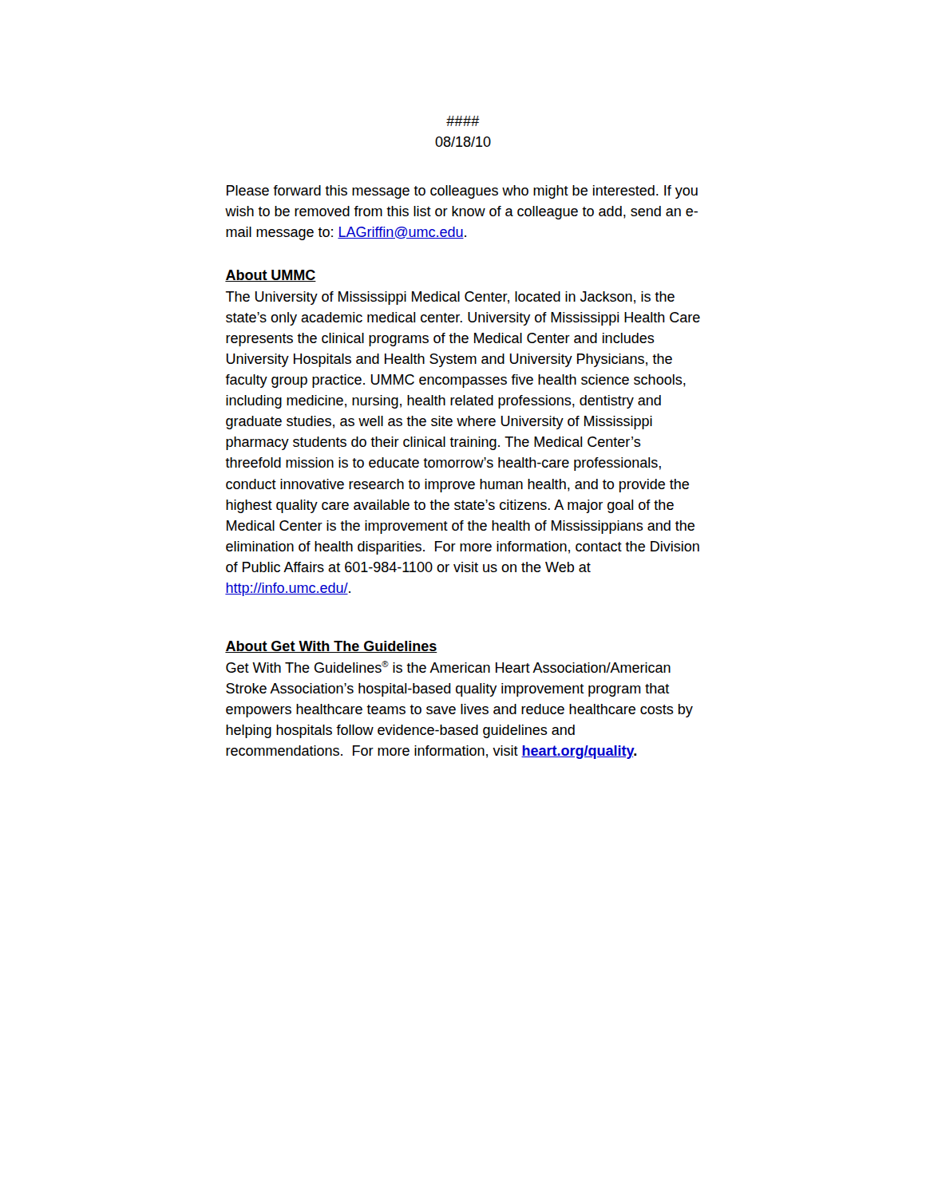####
08/18/10
Please forward this message to colleagues who might be interested. If you wish to be removed from this list or know of a colleague to add, send an e-mail message to: LAGriffin@umc.edu.
About UMMC
The University of Mississippi Medical Center, located in Jackson, is the state’s only academic medical center. University of Mississippi Health Care represents the clinical programs of the Medical Center and includes University Hospitals and Health System and University Physicians, the faculty group practice. UMMC encompasses five health science schools, including medicine, nursing, health related professions, dentistry and graduate studies, as well as the site where University of Mississippi pharmacy students do their clinical training. The Medical Center’s threefold mission is to educate tomorrow’s health-care professionals, conduct innovative research to improve human health, and to provide the highest quality care available to the state’s citizens. A major goal of the Medical Center is the improvement of the health of Mississippians and the elimination of health disparities. For more information, contact the Division of Public Affairs at 601-984-1100 or visit us on the Web at http://info.umc.edu/.
About Get With The Guidelines
Get With The Guidelines® is the American Heart Association/American Stroke Association’s hospital-based quality improvement program that empowers healthcare teams to save lives and reduce healthcare costs by helping hospitals follow evidence-based guidelines and recommendations. For more information, visit heart.org/quality.